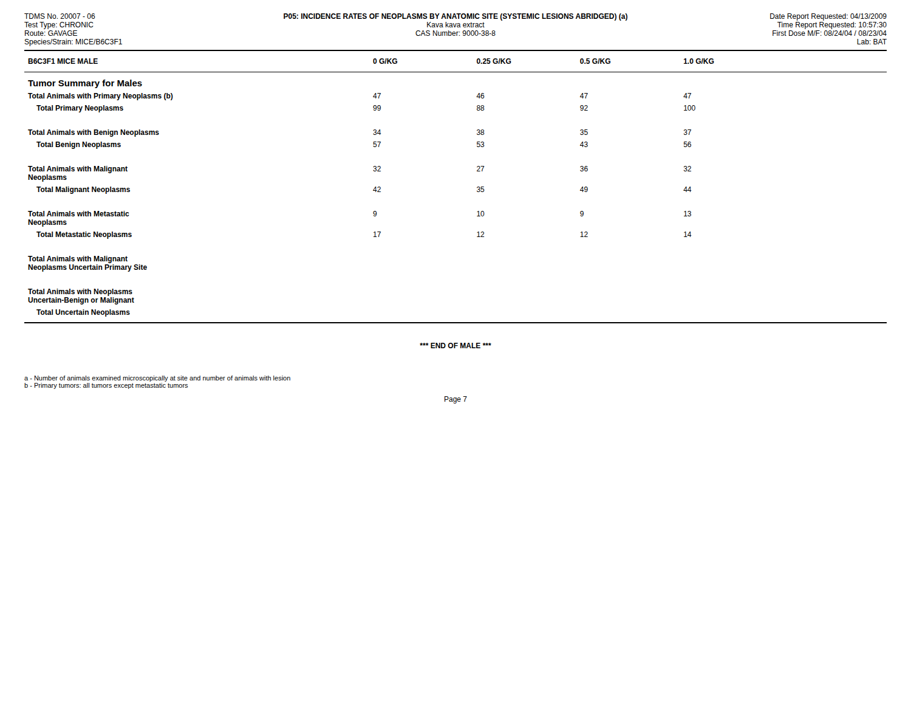| TDMS No. 20007 - 06 | P05: INCIDENCE RATES OF NEOPLASMS BY ANATOMIC SITE (SYSTEMIC LESIONS ABRIDGED) (a) | Date Report Requested: 04/13/2009 |
| Test Type: CHRONIC | Kava kava extract | Time Report Requested: 10:57:30 |
| Route: GAVAGE | CAS Number: 9000-38-8 | First Dose M/F: 08/24/04 / 08/23/04 |
| Species/Strain: MICE/B6C3F1 | | Lab: BAT |
| B6C3F1 MICE MALE | 0 G/KG | 0.25 G/KG | 0.5 G/KG | 1.0 G/KG | |
| --- | --- | --- | --- | --- | --- |
| Tumor Summary for Males | | | | | |
| Total Animals with Primary Neoplasms (b) | 47 | 46 | 47 | 47 | |
| Total Primary Neoplasms | 99 | 88 | 92 | 100 | |
| Total Animals with Benign Neoplasms | 34 | 38 | 35 | 37 | |
| Total Benign Neoplasms | 57 | 53 | 43 | 56 | |
| Total Animals with Malignant Neoplasms | 32 | 27 | 36 | 32 | |
| Total Malignant Neoplasms | 42 | 35 | 49 | 44 | |
| Total Animals with Metastatic Neoplasms | 9 | 10 | 9 | 13 | |
| Total Metastatic Neoplasms | 17 | 12 | 12 | 14 | |
| Total Animals with Malignant Neoplasms Uncertain Primary Site | | | | | |
| Total Animals with Neoplasms Uncertain-Benign or Malignant | | | | | |
| Total Uncertain Neoplasms | | | | | |
*** END OF MALE ***
a - Number of animals examined microscopically at site and number of animals with lesion
b - Primary tumors: all tumors except metastatic tumors
Page 7